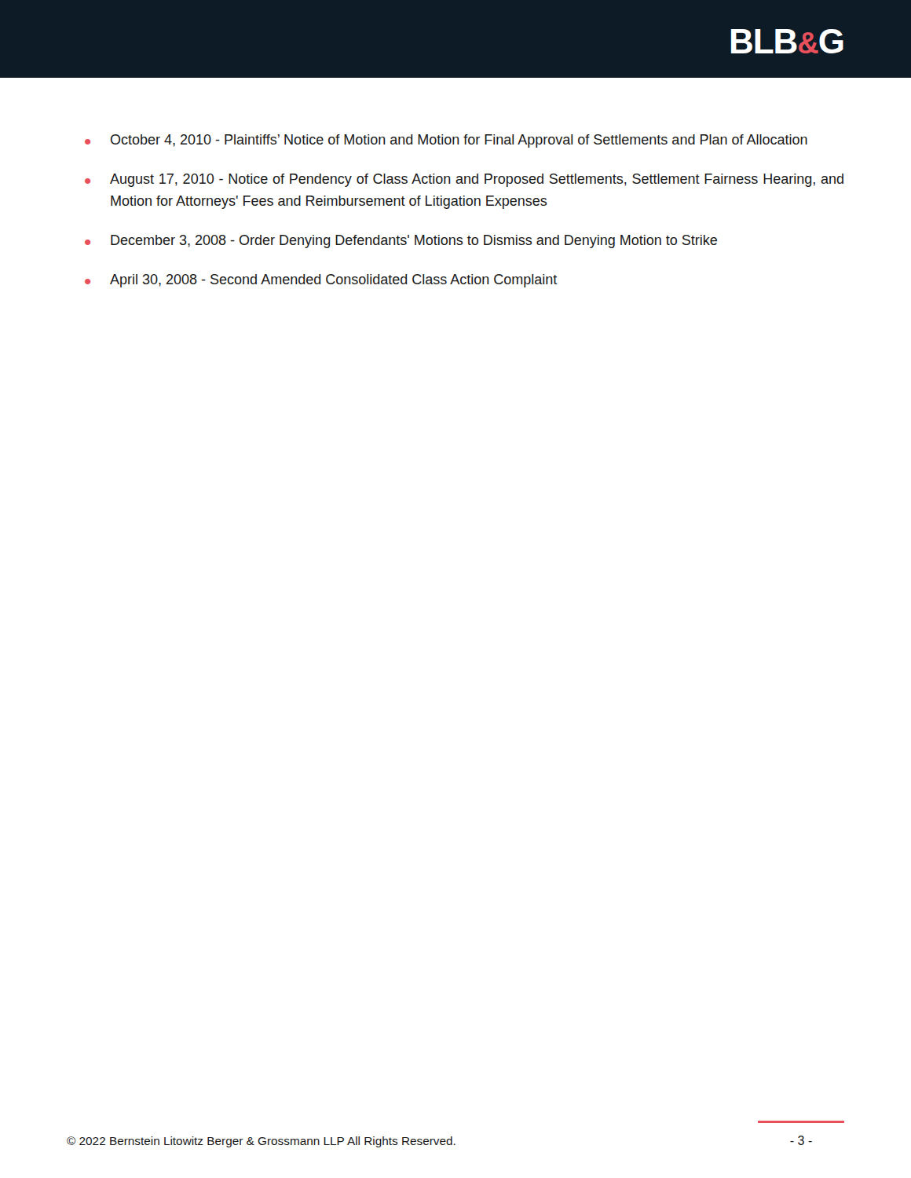BLB&G
October 4, 2010 - Plaintiffs’ Notice of Motion and Motion for Final Approval of Settlements and Plan of Allocation
August 17, 2010 - Notice of Pendency of Class Action and Proposed Settlements, Settlement Fairness Hearing, and Motion for Attorneys' Fees and Reimbursement of Litigation Expenses
December 3, 2008 - Order Denying Defendants' Motions to Dismiss and Denying Motion to Strike
April 30, 2008 - Second Amended Consolidated Class Action Complaint
© 2022 Bernstein Litowitz Berger & Grossmann LLP All Rights Reserved.
- 3 -